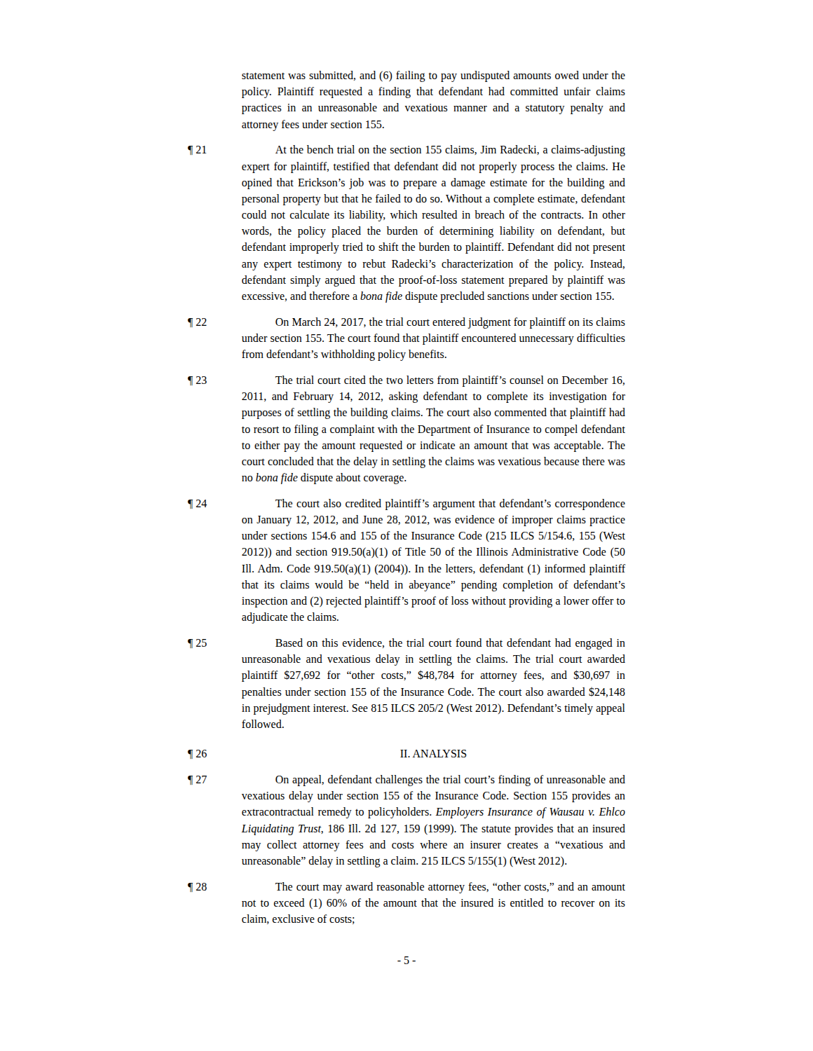statement was submitted, and (6) failing to pay undisputed amounts owed under the policy. Plaintiff requested a finding that defendant had committed unfair claims practices in an unreasonable and vexatious manner and a statutory penalty and attorney fees under section 155.
¶ 21
At the bench trial on the section 155 claims, Jim Radecki, a claims-adjusting expert for plaintiff, testified that defendant did not properly process the claims. He opined that Erickson’s job was to prepare a damage estimate for the building and personal property but that he failed to do so. Without a complete estimate, defendant could not calculate its liability, which resulted in breach of the contracts. In other words, the policy placed the burden of determining liability on defendant, but defendant improperly tried to shift the burden to plaintiff. Defendant did not present any expert testimony to rebut Radecki’s characterization of the policy. Instead, defendant simply argued that the proof-of-loss statement prepared by plaintiff was excessive, and therefore a bona fide dispute precluded sanctions under section 155.
¶ 22
On March 24, 2017, the trial court entered judgment for plaintiff on its claims under section 155. The court found that plaintiff encountered unnecessary difficulties from defendant’s withholding policy benefits.
¶ 23
The trial court cited the two letters from plaintiff’s counsel on December 16, 2011, and February 14, 2012, asking defendant to complete its investigation for purposes of settling the building claims. The court also commented that plaintiff had to resort to filing a complaint with the Department of Insurance to compel defendant to either pay the amount requested or indicate an amount that was acceptable. The court concluded that the delay in settling the claims was vexatious because there was no bona fide dispute about coverage.
¶ 24
The court also credited plaintiff’s argument that defendant’s correspondence on January 12, 2012, and June 28, 2012, was evidence of improper claims practice under sections 154.6 and 155 of the Insurance Code (215 ILCS 5/154.6, 155 (West 2012)) and section 919.50(a)(1) of Title 50 of the Illinois Administrative Code (50 Ill. Adm. Code 919.50(a)(1) (2004)). In the letters, defendant (1) informed plaintiff that its claims would be “held in abeyance” pending completion of defendant’s inspection and (2) rejected plaintiff’s proof of loss without providing a lower offer to adjudicate the claims.
¶ 25
Based on this evidence, the trial court found that defendant had engaged in unreasonable and vexatious delay in settling the claims. The trial court awarded plaintiff $27,692 for “other costs,” $48,784 for attorney fees, and $30,697 in penalties under section 155 of the Insurance Code. The court also awarded $24,148 in prejudgment interest. See 815 ILCS 205/2 (West 2012). Defendant’s timely appeal followed.
¶ 26
II. ANALYSIS
¶ 27
On appeal, defendant challenges the trial court’s finding of unreasonable and vexatious delay under section 155 of the Insurance Code. Section 155 provides an extracontractual remedy to policyholders. Employers Insurance of Wausau v. Ehlco Liquidating Trust, 186 Ill. 2d 127, 159 (1999). The statute provides that an insured may collect attorney fees and costs where an insurer creates a “vexatious and unreasonable” delay in settling a claim. 215 ILCS 5/155(1) (West 2012).
¶ 28
The court may award reasonable attorney fees, “other costs,” and an amount not to exceed (1) 60% of the amount that the insured is entitled to recover on its claim, exclusive of costs;
- 5 -